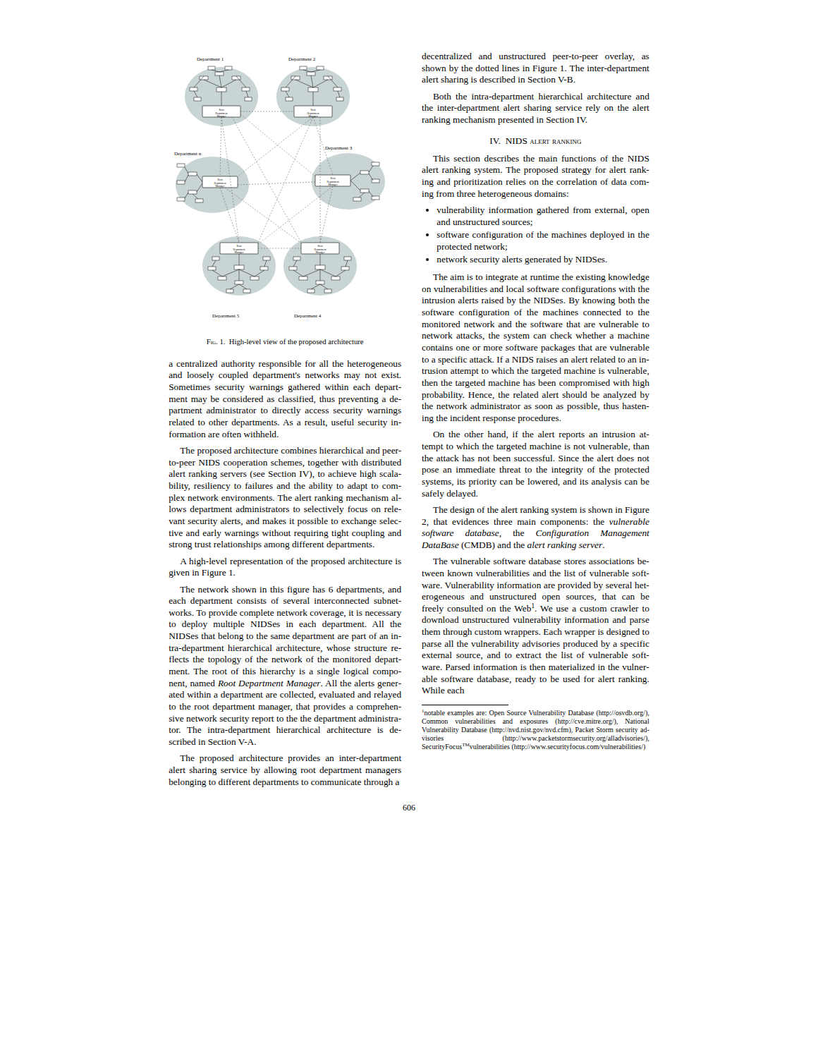Department 1 Root Department Manager Department 2 Root Department Manager Department 3 Root Department Manager Department n Root Department Manager Department 5 Root Department Manager Department 4 Root Department Manager
Fig. 1. High-level view of the proposed architecture
a centralized authority responsible for all the heterogeneous and loosely coupled department's networks may not exist. Sometimes security warnings gathered within each department may be considered as classified, thus preventing a department administrator to directly access security warnings related to other departments. As a result, useful security information are often withheld.
The proposed architecture combines hierarchical and peer-to-peer NIDS cooperation schemes, together with distributed alert ranking servers (see Section IV), to achieve high scalability, resiliency to failures and the ability to adapt to complex network environments. The alert ranking mechanism allows department administrators to selectively focus on relevant security alerts, and makes it possible to exchange selective and early warnings without requiring tight coupling and strong trust relationships among different departments.
A high-level representation of the proposed architecture is given in Figure 1.
The network shown in this figure has 6 departments, and each department consists of several interconnected subnetworks. To provide complete network coverage, it is necessary to deploy multiple NIDSes in each department. All the NIDSes that belong to the same department are part of an intra-department hierarchical architecture, whose structure reflects the topology of the network of the monitored department. The root of this hierarchy is a single logical component, named Root Department Manager. All the alerts generated within a department are collected, evaluated and relayed to the root department manager, that provides a comprehensive network security report to the the department administrator. The intra-department hierarchical architecture is described in Section V-A.
The proposed architecture provides an inter-department alert sharing service by allowing root department managers belonging to different departments to communicate through a
decentralized and unstructured peer-to-peer overlay, as shown by the dotted lines in Figure 1. The inter-department alert sharing is described in Section V-B.
Both the intra-department hierarchical architecture and the inter-department alert sharing service rely on the alert ranking mechanism presented in Section IV.
IV. NIDS alert ranking
This section describes the main functions of the NIDS alert ranking system. The proposed strategy for alert ranking and prioritization relies on the correlation of data coming from three heterogeneous domains:
vulnerability information gathered from external, open and unstructured sources;
software configuration of the machines deployed in the protected network;
network security alerts generated by NIDSes.
The aim is to integrate at runtime the existing knowledge on vulnerabilities and local software configurations with the intrusion alerts raised by the NIDSes. By knowing both the software configuration of the machines connected to the monitored network and the software that are vulnerable to network attacks, the system can check whether a machine contains one or more software packages that are vulnerable to a specific attack. If a NIDS raises an alert related to an intrusion attempt to which the targeted machine is vulnerable, then the targeted machine has been compromised with high probability. Hence, the related alert should be analyzed by the network administrator as soon as possible, thus hastening the incident response procedures.
On the other hand, if the alert reports an intrusion attempt to which the targeted machine is not vulnerable, than the attack has not been successful. Since the alert does not pose an immediate threat to the integrity of the protected systems, its priority can be lowered, and its analysis can be safely delayed.
The design of the alert ranking system is shown in Figure 2, that evidences three main components: the vulnerable software database, the Configuration Management DataBase (CMDB) and the alert ranking server.
The vulnerable software database stores associations between known vulnerabilities and the list of vulnerable software. Vulnerability information are provided by several heterogeneous and unstructured open sources, that can be freely consulted on the Web1. We use a custom crawler to download unstructured vulnerability information and parse them through custom wrappers. Each wrapper is designed to parse all the vulnerability advisories produced by a specific external source, and to extract the list of vulnerable software. Parsed information is then materialized in the vulnerable software database, ready to be used for alert ranking. While each
1notable examples are: Open Source Vulnerability Database (http://osvdb.org/), Common vulnerabilities and exposures (http://cve.mitre.org/), National Vulnerability Database (http://nvd.nist.gov/nvd.cfm), Packet Storm security advisories (http://www.packetstormsecurity.org/alladvisories/), SecurityFocusTMvulnerabilities (http://www.securityfocus.com/vulnerabilities/)
606